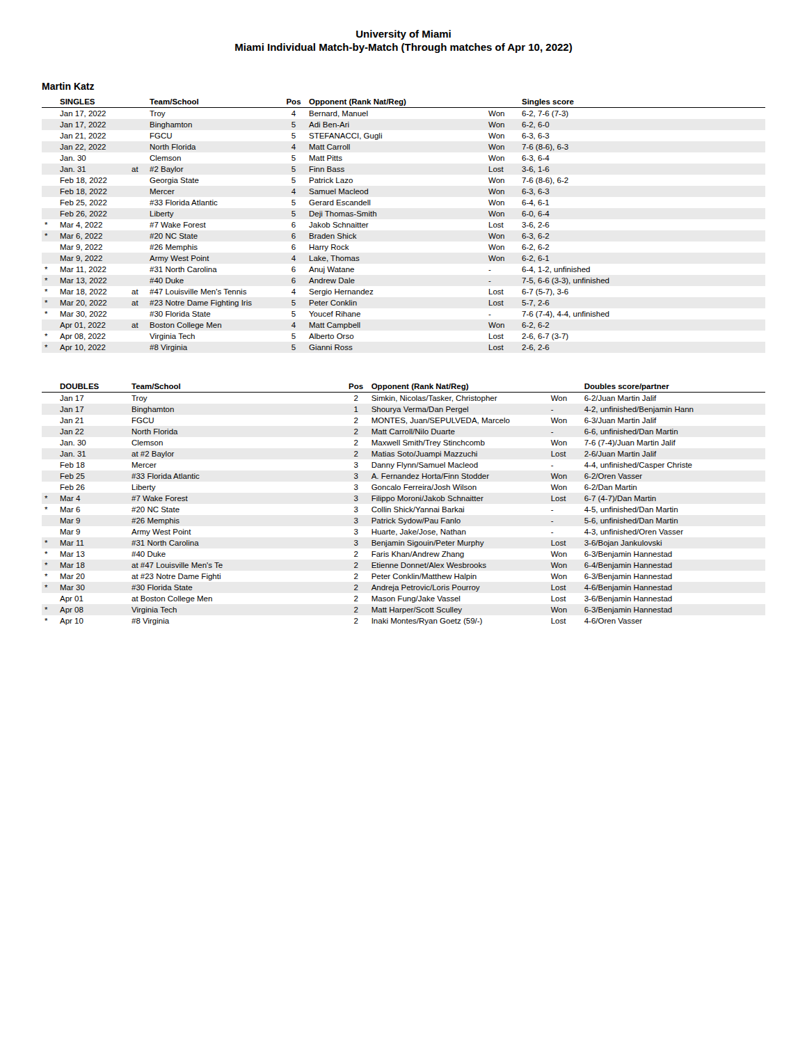University of Miami
Miami Individual Match-by-Match (Through matches of Apr 10, 2022)
Martin Katz
| | SINGLES | | Team/School | Pos | Opponent (Rank Nat/Reg) | | Singles score |
| --- | --- | --- | --- | --- | --- | --- | --- |
| | Jan 17, 2022 | | Troy | 4 | Bernard, Manuel | Won | 6-2, 7-6 (7-3) |
| | Jan 17, 2022 | | Binghamton | 5 | Adi Ben-Ari | Won | 6-2, 6-0 |
| | Jan 21, 2022 | | FGCU | 5 | STEFANACCI, Gugli | Won | 6-3, 6-3 |
| | Jan 22, 2022 | | North Florida | 4 | Matt Carroll | Won | 7-6 (8-6), 6-3 |
| | Jan. 30 | | Clemson | 5 | Matt Pitts | Won | 6-3, 6-4 |
| | Jan. 31 | at | #2 Baylor | 5 | Finn Bass | Lost | 3-6, 1-6 |
| | Feb 18, 2022 | | Georgia State | 5 | Patrick Lazo | Won | 7-6 (8-6), 6-2 |
| | Feb 18, 2022 | | Mercer | 4 | Samuel Macleod | Won | 6-3, 6-3 |
| | Feb 25, 2022 | | #33 Florida Atlantic | 5 | Gerard Escandell | Won | 6-4, 6-1 |
| | Feb 26, 2022 | | Liberty | 5 | Deji Thomas-Smith | Won | 6-0, 6-4 |
| * | Mar 4, 2022 | | #7 Wake Forest | 6 | Jakob Schnaitter | Lost | 3-6, 2-6 |
| * | Mar 6, 2022 | | #20 NC State | 6 | Braden Shick | Won | 6-3, 6-2 |
| | Mar 9, 2022 | | #26 Memphis | 6 | Harry Rock | Won | 6-2, 6-2 |
| | Mar 9, 2022 | | Army West Point | 4 | Lake, Thomas | Won | 6-2, 6-1 |
| * | Mar 11, 2022 | | #31 North Carolina | 6 | Anuj Watane | - | 6-4, 1-2, unfinished |
| * | Mar 13, 2022 | | #40 Duke | 6 | Andrew Dale | - | 7-5, 6-6 (3-3), unfinished |
| * | Mar 18, 2022 | at | #47 Louisville Men's Tennis | 4 | Sergio Hernandez | Lost | 6-7 (5-7), 3-6 |
| * | Mar 20, 2022 | at | #23 Notre Dame Fighting Iris | 5 | Peter Conklin | Lost | 5-7, 2-6 |
| * | Mar 30, 2022 | | #30 Florida State | 5 | Youcef Rihane | - | 7-6 (7-4), 4-4, unfinished |
| | Apr 01, 2022 | at | Boston College Men | 4 | Matt Campbell | Won | 6-2, 6-2 |
| * | Apr 08, 2022 | | Virginia Tech | 5 | Alberto Orso | Lost | 2-6, 6-7 (3-7) |
| * | Apr 10, 2022 | | #8 Virginia | 5 | Gianni Ross | Lost | 2-6, 2-6 |
| | DOUBLES | Team/School | Pos | Opponent (Rank Nat/Reg) | | Doubles score/partner |
| --- | --- | --- | --- | --- | --- | --- |
| | Jan 17 | Troy | 2 | Simkin, Nicolas/Tasker, Christopher | Won | 6-2/Juan Martin Jalif |
| | Jan 17 | Binghamton | 1 | Shourya Verma/Dan Pergel | - | 4-2, unfinished/Benjamin Hann |
| | Jan 21 | FGCU | 2 | MONTES, Juan/SEPULVEDA, Marcelo | Won | 6-3/Juan Martin Jalif |
| | Jan 22 | North Florida | 2 | Matt Carroll/Nilo Duarte | - | 6-6, unfinished/Dan Martin |
| | Jan. 30 | Clemson | 2 | Maxwell Smith/Trey Stinchcomb | Won | 7-6 (7-4)/Juan Martin Jalif |
| | Jan. 31 | at #2 Baylor | 2 | Matias Soto/Juampi Mazzuchi | Lost | 2-6/Juan Martin Jalif |
| | Feb 18 | Mercer | 3 | Danny Flynn/Samuel Macleod | - | 4-4, unfinished/Casper Christe |
| | Feb 25 | #33 Florida Atlantic | 3 | A. Fernandez Horta/Finn Stodder | Won | 6-2/Oren Vasser |
| | Feb 26 | Liberty | 3 | Goncalo Ferreira/Josh Wilson | Won | 6-2/Dan Martin |
| * | Mar 4 | #7 Wake Forest | 3 | Filippo Moroni/Jakob Schnaitter | Lost | 6-7 (4-7)/Dan Martin |
| * | Mar 6 | #20 NC State | 3 | Collin Shick/Yannai Barkai | - | 4-5, unfinished/Dan Martin |
| | Mar 9 | #26 Memphis | 3 | Patrick Sydow/Pau Fanlo | - | 5-6, unfinished/Dan Martin |
| | Mar 9 | Army West Point | 3 | Huarte, Jake/Jose, Nathan | - | 4-3, unfinished/Oren Vasser |
| * | Mar 11 | #31 North Carolina | 3 | Benjamin Sigouin/Peter Murphy | Lost | 3-6/Bojan Jankulovski |
| * | Mar 13 | #40 Duke | 2 | Faris Khan/Andrew Zhang | Won | 6-3/Benjamin Hannestad |
| * | Mar 18 | at #47 Louisville Men's Te | 2 | Etienne Donnet/Alex Wesbrooks | Won | 6-4/Benjamin Hannestad |
| * | Mar 20 | at #23 Notre Dame Fighti | 2 | Peter Conklin/Matthew Halpin | Won | 6-3/Benjamin Hannestad |
| * | Mar 30 | #30 Florida State | 2 | Andreja Petrovic/Loris Pourroy | Lost | 4-6/Benjamin Hannestad |
| | Apr 01 | at Boston College Men | 2 | Mason Fung/Jake Vassel | Lost | 3-6/Benjamin Hannestad |
| * | Apr 08 | Virginia Tech | 2 | Matt Harper/Scott Sculley | Won | 6-3/Benjamin Hannestad |
| * | Apr 10 | #8 Virginia | 2 | Inaki Montes/Ryan Goetz (59/-) | Lost | 4-6/Oren Vasser |